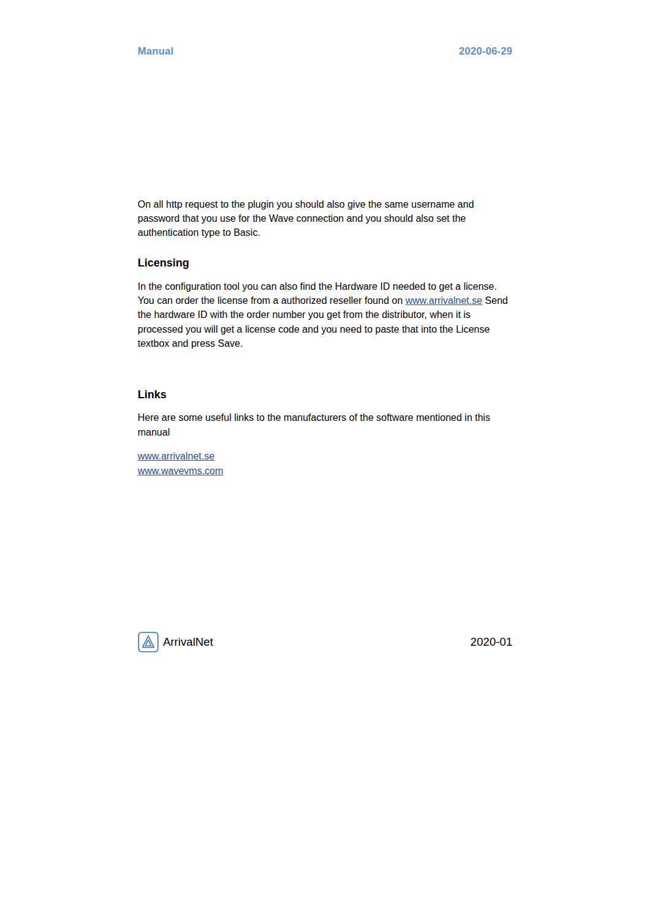Manual 2020-06-29
On all http request to the plugin you should also give the same username and password that you use for the Wave connection and you should also set the authentication type to Basic.
Licensing
In the configuration tool you can also find the Hardware ID needed to get a license. You can order the license from a authorized reseller found on www.arrivalnet.se Send the hardware ID with the order number you get from the distributor, when it is processed you will get a license code and you need to paste that into the License textbox and press Save.
Links
Here are some useful links to the manufacturers of the software mentioned in this manual
www.arrivalnet.se www.wavevms.com
ArrivalNet
2020-01